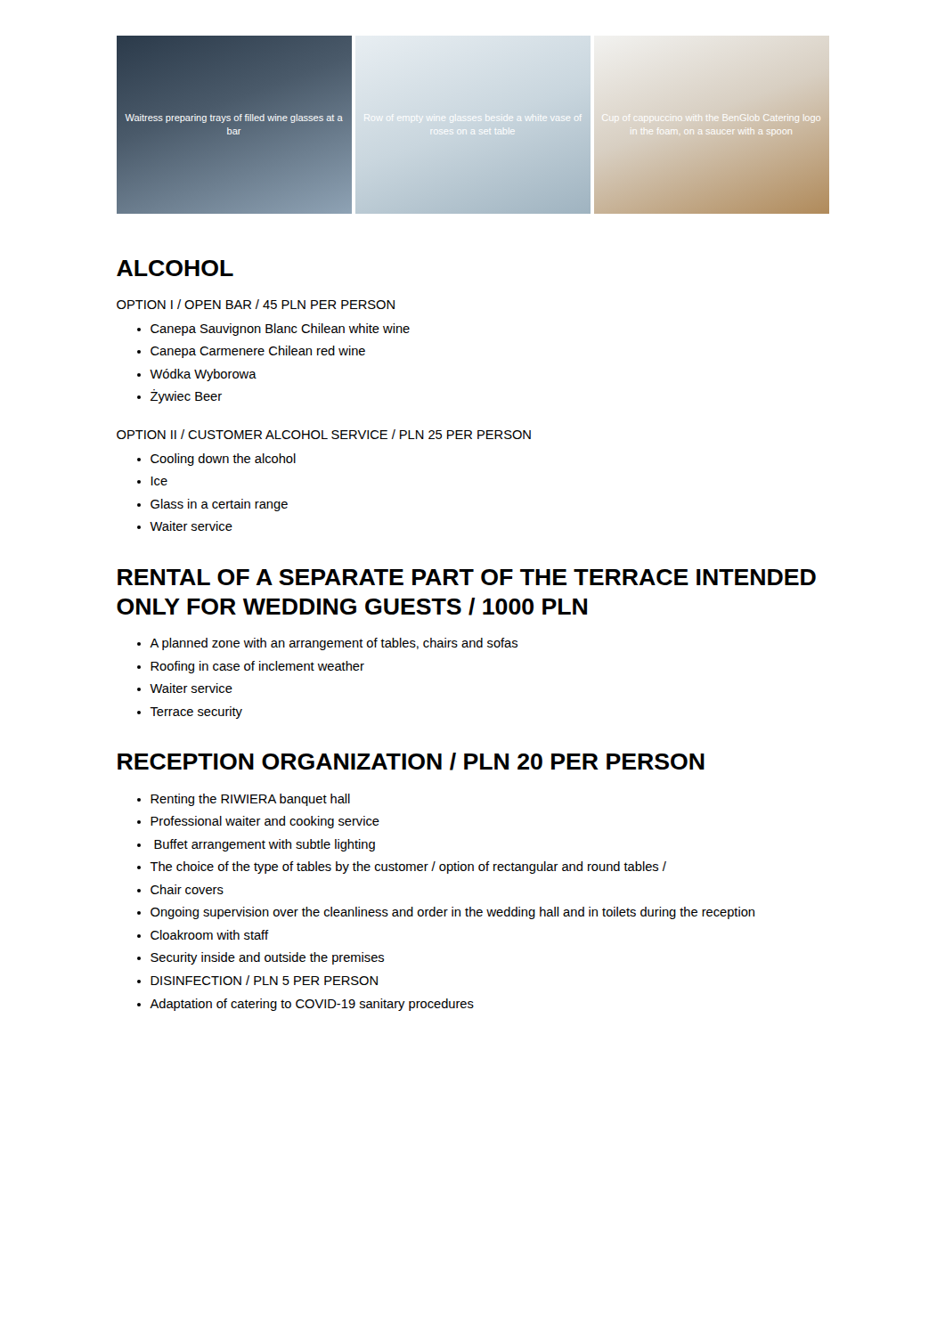Waitress preparing trays of filled wine glasses at a bar
Row of empty wine glasses beside a white vase of roses on a set table
Cup of cappuccino with the BenGlob Catering logo in the foam, on a saucer with a spoon
ALCOHOL
OPTION I / OPEN BAR / 45 PLN PER PERSON
Canepa Sauvignon Blanc Chilean white wine
Canepa Carmenere Chilean red wine
Wódka Wyborowa
Żywiec Beer
OPTION II / CUSTOMER ALCOHOL SERVICE / PLN 25 PER PERSON
Cooling down the alcohol
Ice
Glass in a certain range
Waiter service
RENTAL OF A SEPARATE PART OF THE TERRACE INTENDED ONLY FOR WEDDING GUESTS / 1000 PLN
A planned zone with an arrangement of tables, chairs and sofas
Roofing in case of inclement weather
Waiter service
Terrace security
RECEPTION ORGANIZATION / PLN 20 PER PERSON
Renting the RIWIERA banquet hall
Professional waiter and cooking service
Buffet arrangement with subtle lighting
The choice of the type of tables by the customer / option of rectangular and round tables /
Chair covers
Ongoing supervision over the cleanliness and order in the wedding hall and in toilets during the reception
Cloakroom with staff
Security inside and outside the premises
DISINFECTION / PLN 5 PER PERSON
Adaptation of catering to COVID-19 sanitary procedures